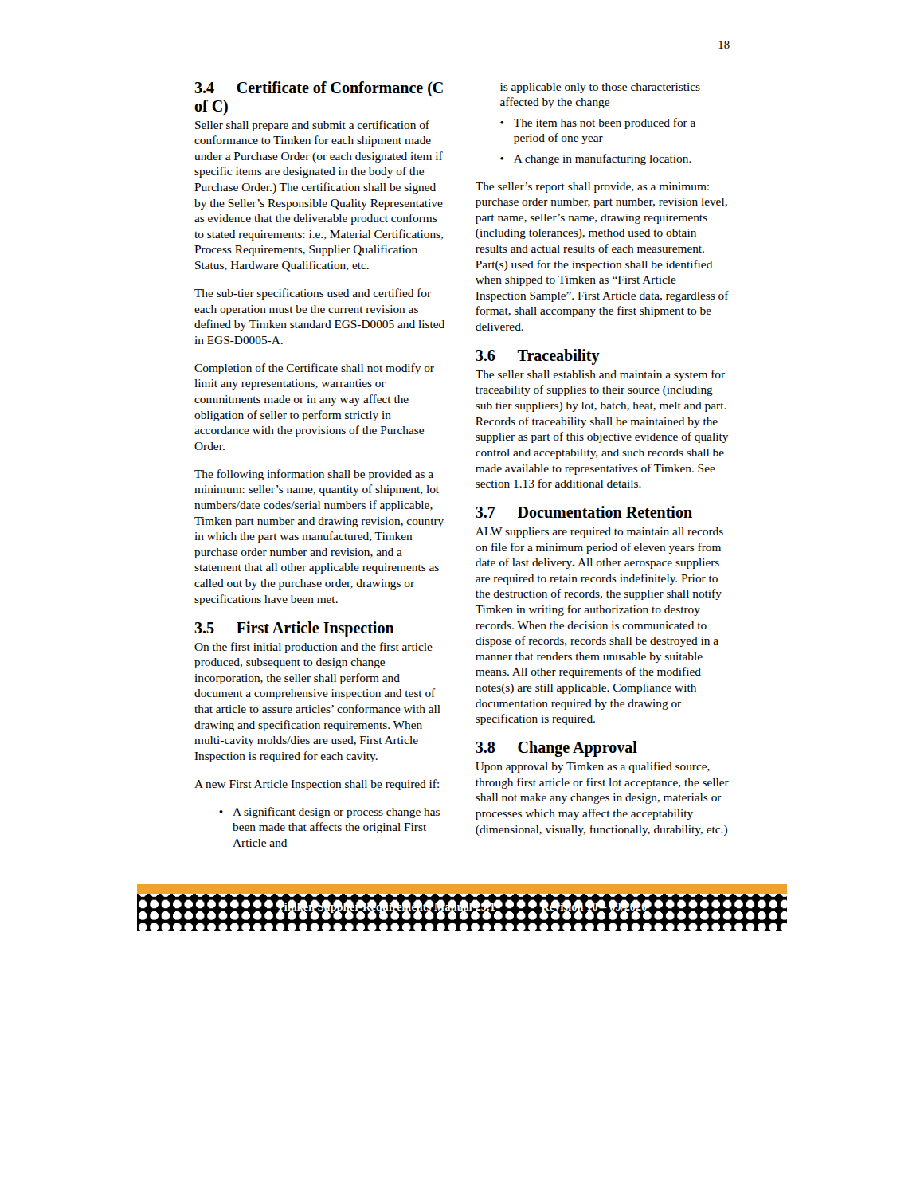18
3.4 Certificate of Conformance (C of C)
Seller shall prepare and submit a certification of conformance to Timken for each shipment made under a Purchase Order (or each designated item if specific items are designated in the body of the Purchase Order.) The certification shall be signed by the Seller’s Responsible Quality Representative as evidence that the deliverable product conforms to stated requirements: i.e., Material Certifications, Process Requirements, Supplier Qualification Status, Hardware Qualification, etc.
The sub-tier specifications used and certified for each operation must be the current revision as defined by Timken standard EGS-D0005 and listed in EGS-D0005-A.
Completion of the Certificate shall not modify or limit any representations, warranties or commitments made or in any way affect the obligation of seller to perform strictly in accordance with the provisions of the Purchase Order.
The following information shall be provided as a minimum: seller’s name, quantity of shipment, lot numbers/date codes/serial numbers if applicable, Timken part number and drawing revision, country in which the part was manufactured, Timken purchase order number and revision, and a statement that all other applicable requirements as called out by the purchase order, drawings or specifications have been met.
3.5 First Article Inspection
On the first initial production and the first article produced, subsequent to design change incorporation, the seller shall perform and document a comprehensive inspection and test of that article to assure articles’ conformance with all drawing and specification requirements. When multi-cavity molds/dies are used, First Article Inspection is required for each cavity.
A new First Article Inspection shall be required if:
A significant design or process change has been made that affects the original First Article and
is applicable only to those characteristics affected by the change
The item has not been produced for a period of one year
A change in manufacturing location.
The seller’s report shall provide, as a minimum: purchase order number, part number, revision level, part name, seller’s name, drawing requirements (including tolerances), method used to obtain results and actual results of each measurement. Part(s) used for the inspection shall be identified when shipped to Timken as “First Article Inspection Sample”. First Article data, regardless of format, shall accompany the first shipment to be delivered.
3.6 Traceability
The seller shall establish and maintain a system for traceability of supplies to their source (including sub tier suppliers) by lot, batch, heat, melt and part. Records of traceability shall be maintained by the supplier as part of this objective evidence of quality control and acceptability, and such records shall be made available to representatives of Timken. See section 1.13 for additional details.
3.7 Documentation Retention
ALW suppliers are required to maintain all records on file for a minimum period of eleven years from date of last delivery. All other aerospace suppliers are required to retain records indefinitely. Prior to the destruction of records, the supplier shall notify Timken in writing for authorization to destroy records. When the decision is communicated to dispose of records, records shall be destroyed in a manner that renders them unusable by suitable means. All other requirements of the modified notes(s) are still applicable. Compliance with documentation required by the drawing or specification is required.
3.8 Change Approval
Upon approval by Timken as a qualified source, through first article or first lot acceptance, the seller shall not make any changes in design, materials or processes which may affect the acceptability (dimensional, visually, functionally, durability, etc.)
Timken Supplier Requirements Manual 29.1 Revision 10 – 09/2020